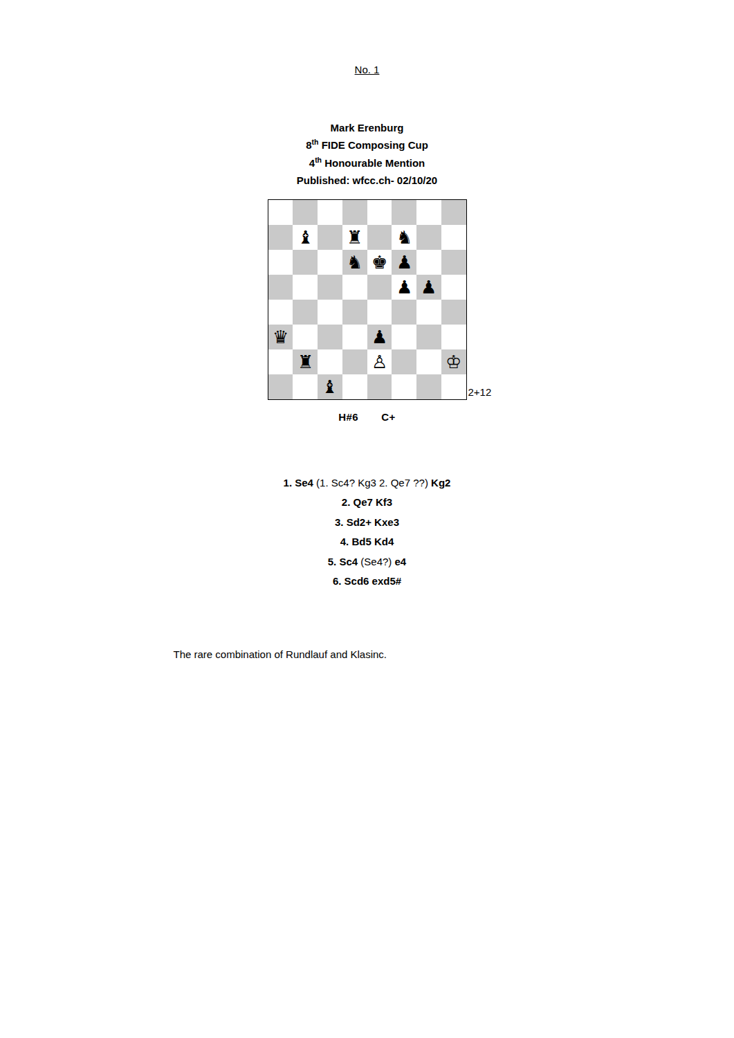No. 1
Mark Erenburg
8th FIDE Composing Cup
4th Honourable Mention
Published: wfcc.ch- 02/10/20
| | ♝ | | ♜ | | ♞ | | |
| | | | ♞ | ♚ | ♟ | | |
| | | | | | ♟ | ♟ | |
| ♛ | | | | ♟ | | | |
| | ♜ | | | ♙ | | | ♔ |
| | | ♝ | | | | | |
2+12
H#6 C+
1. Se4 (1. Sc4? Kg3 2. Qe7 ??) Kg2
2. Qe7 Kf3
3. Sd2+ Kxe3
4. Bd5 Kd4
5. Sc4 (Se4?) e4
6. Scd6 exd5#
The rare combination of Rundlauf and Klasinc.